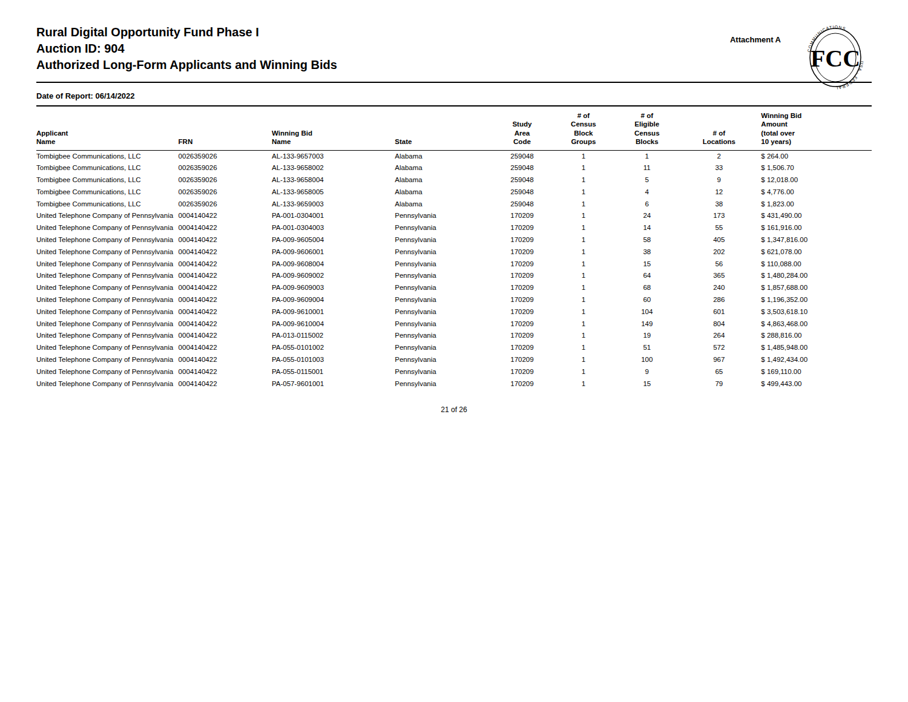Rural Digital Opportunity Fund Phase I
Auction ID: 904
Authorized Long-Form Applicants and Winning Bids
Attachment A
FCC COMMUNICATIONS USA · FEDERAL
Date of Report: 06/14/2022
| Applicant Name | FRN | Winning Bid Name | State | Study Area Code | # of Census Block Groups | # of Eligible Census Blocks | # of Locations | Winning Bid Amount (total over 10 years) |
| --- | --- | --- | --- | --- | --- | --- | --- | --- |
| Tombigbee Communications, LLC | 0026359026 | AL-133-9657003 | Alabama | 259048 | 1 | 1 | 2 | $ 264.00 |
| Tombigbee Communications, LLC | 0026359026 | AL-133-9658002 | Alabama | 259048 | 1 | 11 | 33 | $ 1,506.70 |
| Tombigbee Communications, LLC | 0026359026 | AL-133-9658004 | Alabama | 259048 | 1 | 5 | 9 | $ 12,018.00 |
| Tombigbee Communications, LLC | 0026359026 | AL-133-9658005 | Alabama | 259048 | 1 | 4 | 12 | $ 4,776.00 |
| Tombigbee Communications, LLC | 0026359026 | AL-133-9659003 | Alabama | 259048 | 1 | 6 | 38 | $ 1,823.00 |
| United Telephone Company of Pennsylvania | 0004140422 | PA-001-0304001 | Pennsylvania | 170209 | 1 | 24 | 173 | $ 431,490.00 |
| United Telephone Company of Pennsylvania | 0004140422 | PA-001-0304003 | Pennsylvania | 170209 | 1 | 14 | 55 | $ 161,916.00 |
| United Telephone Company of Pennsylvania | 0004140422 | PA-009-9605004 | Pennsylvania | 170209 | 1 | 58 | 405 | $ 1,347,816.00 |
| United Telephone Company of Pennsylvania | 0004140422 | PA-009-9606001 | Pennsylvania | 170209 | 1 | 38 | 202 | $ 621,078.00 |
| United Telephone Company of Pennsylvania | 0004140422 | PA-009-9608004 | Pennsylvania | 170209 | 1 | 15 | 56 | $ 110,088.00 |
| United Telephone Company of Pennsylvania | 0004140422 | PA-009-9609002 | Pennsylvania | 170209 | 1 | 64 | 365 | $ 1,480,284.00 |
| United Telephone Company of Pennsylvania | 0004140422 | PA-009-9609003 | Pennsylvania | 170209 | 1 | 68 | 240 | $ 1,857,688.00 |
| United Telephone Company of Pennsylvania | 0004140422 | PA-009-9609004 | Pennsylvania | 170209 | 1 | 60 | 286 | $ 1,196,352.00 |
| United Telephone Company of Pennsylvania | 0004140422 | PA-009-9610001 | Pennsylvania | 170209 | 1 | 104 | 601 | $ 3,503,618.10 |
| United Telephone Company of Pennsylvania | 0004140422 | PA-009-9610004 | Pennsylvania | 170209 | 1 | 149 | 804 | $ 4,863,468.00 |
| United Telephone Company of Pennsylvania | 0004140422 | PA-013-0115002 | Pennsylvania | 170209 | 1 | 19 | 264 | $ 288,816.00 |
| United Telephone Company of Pennsylvania | 0004140422 | PA-055-0101002 | Pennsylvania | 170209 | 1 | 51 | 572 | $ 1,485,948.00 |
| United Telephone Company of Pennsylvania | 0004140422 | PA-055-0101003 | Pennsylvania | 170209 | 1 | 100 | 967 | $ 1,492,434.00 |
| United Telephone Company of Pennsylvania | 0004140422 | PA-055-0115001 | Pennsylvania | 170209 | 1 | 9 | 65 | $ 169,110.00 |
| United Telephone Company of Pennsylvania | 0004140422 | PA-057-9601001 | Pennsylvania | 170209 | 1 | 15 | 79 | $ 499,443.00 |
21 of 26